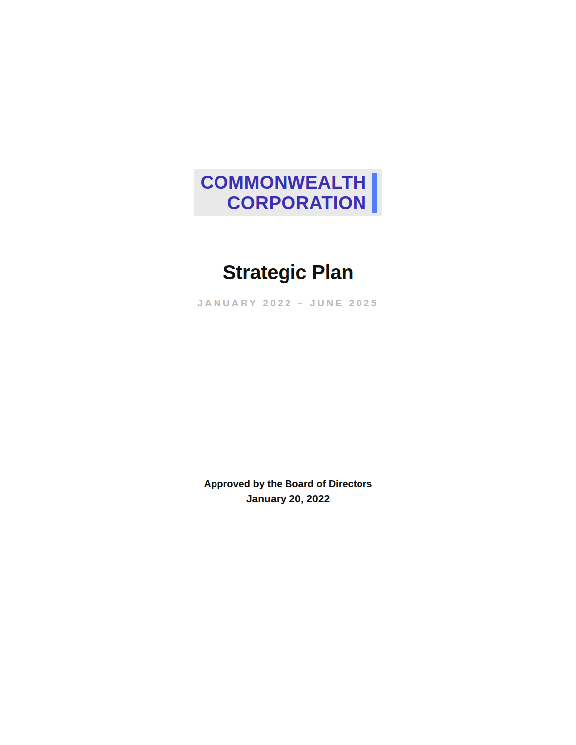Commonwealth
Corporation
Strategic Plan
January 2022 – June 2025
Approved by the Board of Directors
January 20, 2022